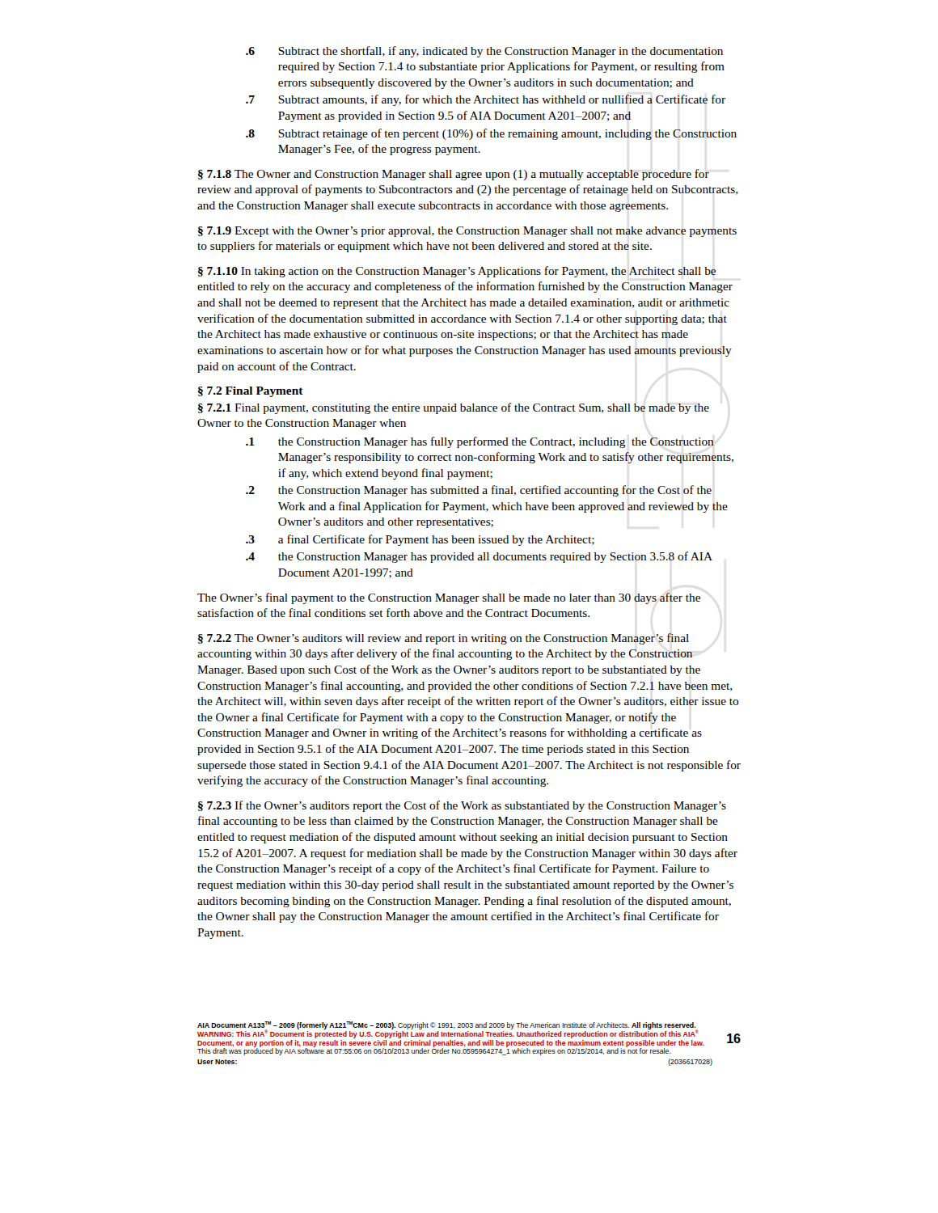.6
Subtract the shortfall, if any, indicated by the Construction Manager in the documentation required by Section 7.1.4 to substantiate prior Applications for Payment, or resulting from errors subsequently discovered by the Owner’s auditors in such documentation; and
.7
Subtract amounts, if any, for which the Architect has withheld or nullified a Certificate for Payment as provided in Section 9.5 of AIA Document A201–2007; and
.8
Subtract retainage of ten percent (10%) of the remaining amount, including the Construction Manager’s Fee, of the progress payment.
§ 7.1.8 The Owner and Construction Manager shall agree upon (1) a mutually acceptable procedure for review and approval of payments to Subcontractors and (2) the percentage of retainage held on Subcontracts, and the Construction Manager shall execute subcontracts in accordance with those agreements.
§ 7.1.9 Except with the Owner’s prior approval, the Construction Manager shall not make advance payments to suppliers for materials or equipment which have not been delivered and stored at the site.
§ 7.1.10 In taking action on the Construction Manager’s Applications for Payment, the Architect shall be entitled to rely on the accuracy and completeness of the information furnished by the Construction Manager and shall not be deemed to represent that the Architect has made a detailed examination, audit or arithmetic verification of the documentation submitted in accordance with Section 7.1.4 or other supporting data; that the Architect has made exhaustive or continuous on-site inspections; or that the Architect has made examinations to ascertain how or for what purposes the Construction Manager has used amounts previously paid on account of the Contract.
§ 7.2 Final Payment
§ 7.2.1 Final payment, constituting the entire unpaid balance of the Contract Sum, shall be made by the Owner to the Construction Manager when
.1
the Construction Manager has fully performed the Contract, including the Construction Manager’s responsibility to correct non-conforming Work and to satisfy other requirements, if any, which extend beyond final payment;
.2
the Construction Manager has submitted a final, certified accounting for the Cost of the Work and a final Application for Payment, which have been approved and reviewed by the Owner’s auditors and other representatives;
.3
a final Certificate for Payment has been issued by the Architect;
.4
the Construction Manager has provided all documents required by Section 3.5.8 of AIA Document A201-1997; and
The Owner’s final payment to the Construction Manager shall be made no later than 30 days after the satisfaction of the final conditions set forth above and the Contract Documents.
§ 7.2.2 The Owner’s auditors will review and report in writing on the Construction Manager’s final accounting within 30 days after delivery of the final accounting to the Architect by the Construction Manager. Based upon such Cost of the Work as the Owner’s auditors report to be substantiated by the Construction Manager’s final accounting, and provided the other conditions of Section 7.2.1 have been met, the Architect will, within seven days after receipt of the written report of the Owner’s auditors, either issue to the Owner a final Certificate for Payment with a copy to the Construction Manager, or notify the Construction Manager and Owner in writing of the Architect’s reasons for withholding a certificate as provided in Section 9.5.1 of the AIA Document A201–2007. The time periods stated in this Section supersede those stated in Section 9.4.1 of the AIA Document A201–2007. The Architect is not responsible for verifying the accuracy of the Construction Manager’s final accounting.
§ 7.2.3 If the Owner’s auditors report the Cost of the Work as substantiated by the Construction Manager’s final accounting to be less than claimed by the Construction Manager, the Construction Manager shall be entitled to request mediation of the disputed amount without seeking an initial decision pursuant to Section 15.2 of A201–2007. A request for mediation shall be made by the Construction Manager within 30 days after the Construction Manager’s receipt of a copy of the Architect’s final Certificate for Payment. Failure to request mediation within this 30-day period shall result in the substantiated amount reported by the Owner’s auditors becoming binding on the Construction Manager. Pending a final resolution of the disputed amount, the Owner shall pay the Construction Manager the amount certified in the Architect’s final Certificate for Payment.
AIA Document A133TM – 2009 (formerly A121TMCMc – 2003). Copyright © 1991, 2003 and 2009 by The American Institute of Architects. All rights reserved. WARNING: This AIA® Document is protected by U.S. Copyright Law and International Treaties. Unauthorized reproduction or distribution of this AIA® Document, or any portion of it, may result in severe civil and criminal penalties, and will be prosecuted to the maximum extent possible under the law. This draft was produced by AIA software at 07:55:06 on 06/10/2013 under Order No.0595964274_1 which expires on 02/15/2014, and is not for resale.
User Notes: (2036617028)
16